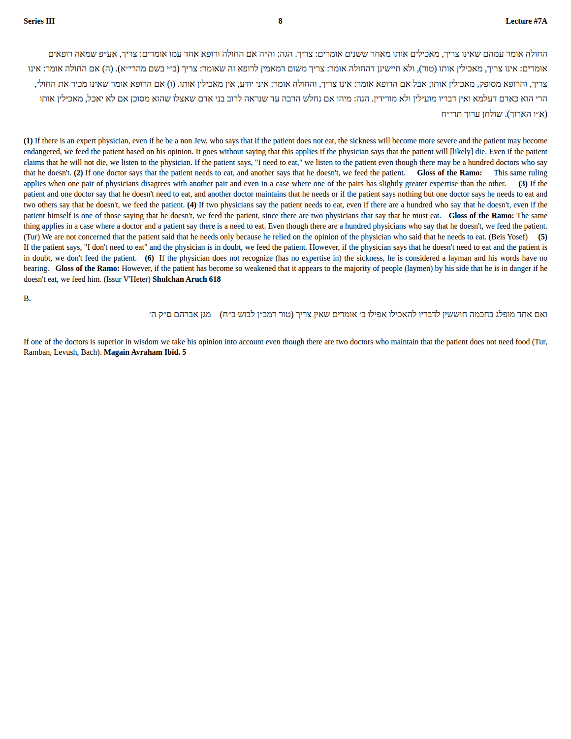Series III 8 Lecture #7A
החולה אומר עמהם שאינו צריך, מאכילים אותו מאחר ששנים אומרים: צריך. הגה: וה״ה אם החולה ורופא אחד עמו אומרים: צריך, אע״פ שמאה רופאים אומרים: אינו צריך, מאכילין אותו (טור), ולא חיישינן דהחולה אומר: צריך משום דמאמין לרופא זה שאומר: צריך (ב״י בשם מהרי״א). (ה) אם החולה אומר: אינו צריך, והרופא מסופק, מאכילין אותו; אבל אם הרופא אומר: אינו צריך, והחולה אומר: איני יודע, אין מאכילין אותו. (ו) אם הרופא אומר שאינו מכיר את החולי, הרי הוא כאדם דעלמא ואין דבריו מועילין ולא מורידין. הגה: מיהו אם נחלש הרבה עד שנראה לרוב בני אדם שאצלו שהוא מסוכן אם לא יאכל, מאכילין אותו (א״ו הארוך). שולחן ערוך תרי״ח
(1) If there is an expert physician, even if he be a non Jew, who says that if the patient does not eat, the sickness will become more severe and the patient may become endangered, we feed the patient based on his opinion. It goes without saying that this applies if the physician says that the patient will [likely] die. Even if the patient claims that he will not die, we listen to the physician. If the patient says, "I need to eat," we listen to the patient even though there may be a hundred doctors who say that he doesn't. (2) If one doctor says that the patient needs to eat, and another says that he doesn't, we feed the patient. Gloss of the Ramo: This same ruling applies when one pair of physicians disagrees with another pair and even in a case where one of the pairs has slightly greater expertise than the other. (3) If the patient and one doctor say that he doesn't need to eat, and another doctor maintains that he needs or if the patient says nothing but one doctor says he needs to eat and two others say that he doesn't, we feed the patient. (4) If two physicians say the patient needs to eat, even if there are a hundred who say that he doesn't, even if the patient himself is one of those saying that he doesn't, we feed the patient, since there are two physicians that say that he must eat. Gloss of the Ramo: The same thing applies in a case where a doctor and a patient say there is a need to eat. Even though there are a hundred physicians who say that he doesn't, we feed the patient. (Tur) We are not concerned that the patient said that he needs only because he relied on the opinion of the physician who said that he needs to eat. (Beis Yosef) (5) If the patient says, "I don't need to eat" and the physician is in doubt, we feed the patient. However, if the physician says that he doesn't need to eat and the patient is in doubt, we don't feed the patient. (6) If the physician does not recognize (has no expertise in) the sickness, he is considered a layman and his words have no bearing. Gloss of the Ramo: However, if the patient has become so weakened that it appears to the majority of people (laymen) by his side that he is in danger if he doesn't eat, we feed him. (Issur V'Heter) Shulchan Aruch 618
B.
ואם אחד מופלג בחכמה חוששין לדבריו להאכילו אפילו ב׳ אומרים שאין צריך (טור רמב״ן לבוש ב״ח) מגן אברהם ס״ק ה׳
If one of the doctors is superior in wisdom we take his opinion into account even though there are two doctors who maintain that the patient does not need food (Tur, Ramban, Levush, Bach). Magain Avraham Ibid. 5